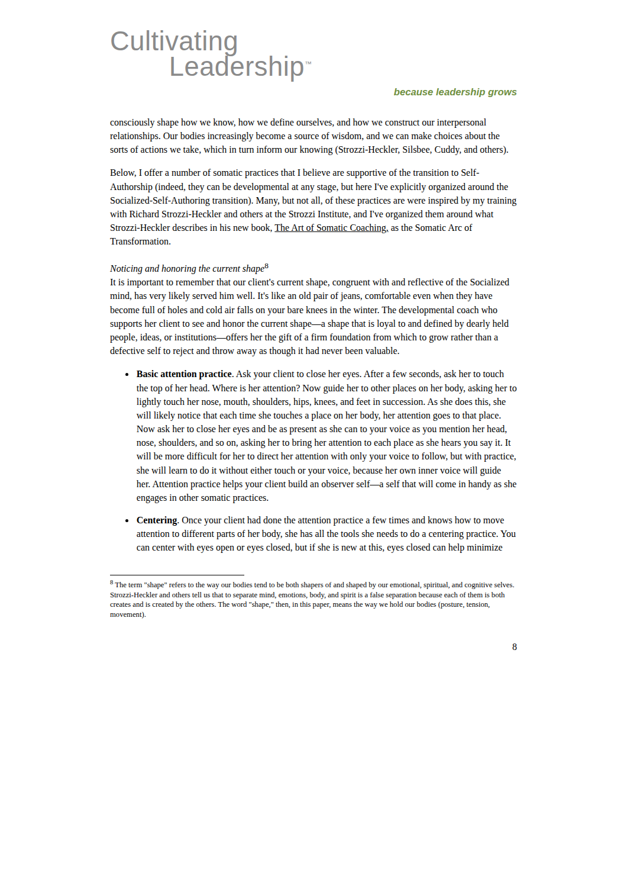Cultivating Leadership™
because leadership grows
consciously shape how we know, how we define ourselves, and how we construct our interpersonal relationships. Our bodies increasingly become a source of wisdom, and we can make choices about the sorts of actions we take, which in turn inform our knowing (Strozzi-Heckler, Silsbee, Cuddy, and others).
Below, I offer a number of somatic practices that I believe are supportive of the transition to Self-Authorship (indeed, they can be developmental at any stage, but here I've explicitly organized around the Socialized-Self-Authoring transition). Many, but not all, of these practices are were inspired by my training with Richard Strozzi-Heckler and others at the Strozzi Institute, and I've organized them around what Strozzi-Heckler describes in his new book, The Art of Somatic Coaching, as the Somatic Arc of Transformation.
Noticing and honoring the current shape8
It is important to remember that our client's current shape, congruent with and reflective of the Socialized mind, has very likely served him well. It's like an old pair of jeans, comfortable even when they have become full of holes and cold air falls on your bare knees in the winter. The developmental coach who supports her client to see and honor the current shape—a shape that is loyal to and defined by dearly held people, ideas, or institutions—offers her the gift of a firm foundation from which to grow rather than a defective self to reject and throw away as though it had never been valuable.
Basic attention practice. Ask your client to close her eyes. After a few seconds, ask her to touch the top of her head. Where is her attention? Now guide her to other places on her body, asking her to lightly touch her nose, mouth, shoulders, hips, knees, and feet in succession. As she does this, she will likely notice that each time she touches a place on her body, her attention goes to that place. Now ask her to close her eyes and be as present as she can to your voice as you mention her head, nose, shoulders, and so on, asking her to bring her attention to each place as she hears you say it. It will be more difficult for her to direct her attention with only your voice to follow, but with practice, she will learn to do it without either touch or your voice, because her own inner voice will guide her. Attention practice helps your client build an observer self—a self that will come in handy as she engages in other somatic practices.
Centering. Once your client had done the attention practice a few times and knows how to move attention to different parts of her body, she has all the tools she needs to do a centering practice. You can center with eyes open or eyes closed, but if she is new at this, eyes closed can help minimize
8 The term "shape" refers to the way our bodies tend to be both shapers of and shaped by our emotional, spiritual, and cognitive selves. Strozzi-Heckler and others tell us that to separate mind, emotions, body, and spirit is a false separation because each of them is both creates and is created by the others. The word "shape," then, in this paper, means the way we hold our bodies (posture, tension, movement).
8